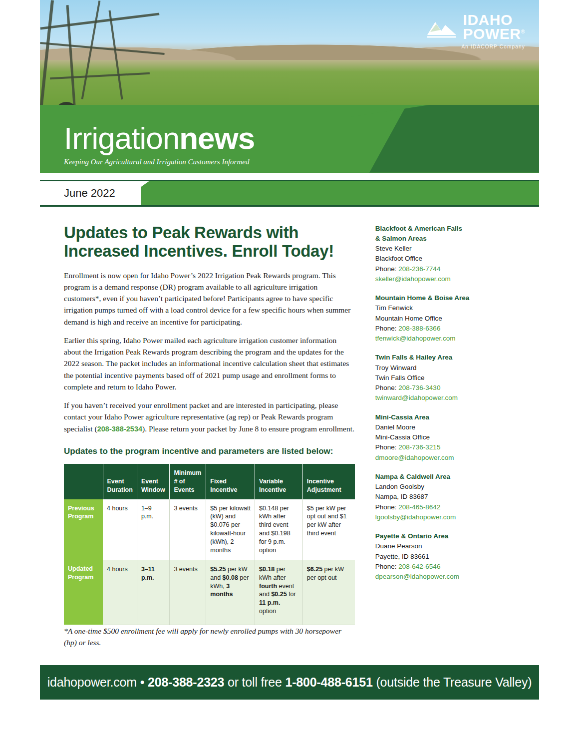IDAHO POWER®
An IDACORP Company
Irrigationnews
Keeping Our Agricultural and Irrigation Customers Informed
June 2022
Updates to Peak Rewards with Increased Incentives. Enroll Today!
Enrollment is now open for Idaho Power’s 2022 Irrigation Peak Rewards program. This program is a demand response (DR) program available to all agriculture irrigation customers*, even if you haven’t participated before! Participants agree to have specific irrigation pumps turned off with a load control device for a few specific hours when summer demand is high and receive an incentive for participating.
Earlier this spring, Idaho Power mailed each agriculture irrigation customer information about the Irrigation Peak Rewards program describing the program and the updates for the 2022 season. The packet includes an informational incentive calculation sheet that estimates the potential incentive payments based off of 2021 pump usage and enrollment forms to complete and return to Idaho Power.
If you haven’t received your enrollment packet and are interested in participating, please contact your Idaho Power agriculture representative (ag rep) or Peak Rewards program specialist (208-388-2534). Please return your packet by June 8 to ensure program enrollment.
Updates to the program incentive and parameters are listed below:
| | Event Duration | Event Window | Minimum # of Events | Fixed Incentive | Variable Incentive | Incentive Adjustment |
| --- | --- | --- | --- | --- | --- | --- |
| Previous Program | 4 hours | 1–9 p.m. | 3 events | $5 per kilowatt (kW) and $0.076 per kilowatt-hour (kWh), 2 months | $0.148 per kWh after third event and $0.198 for 9 p.m. option | $5 per kW per opt out and $1 per kW after third event |
| Updated Program | 4 hours | 3–11 p.m. | 3 events | $5.25 per kW and $0.08 per kWh, 3 months | $0.18 per kWh after fourth event and $0.25 for 11 p.m. option | $6.25 per kW per opt out |
*A one-time $500 enrollment fee will apply for newly enrolled pumps with 30 horsepower (hp) or less.
Blackfoot & American Falls
& Salmon Areas Steve Keller Blackfoot Office Phone: 208-236-7744 skeller@idahopower.com
Mountain Home & Boise Area Tim Fenwick Mountain Home Office Phone: 208-388-6366 tfenwick@idahopower.com
Twin Falls & Hailey Area Troy Winward Twin Falls Office Phone: 208-736-3430 twinward@idahopower.com
Mini-Cassia Area Daniel Moore Mini-Cassia Office Phone: 208-736-3215 dmoore@idahopower.com
Nampa & Caldwell Area Landon Goolsby Nampa, ID 83687 Phone: 208-465-8642 lgoolsby@idahopower.com
Payette & Ontario Area Duane Pearson Payette, ID 83661 Phone: 208-642-6546 dpearson@idahopower.com
idahopower.com • 208-388-2323 or toll free 1-800-488-6151 (outside the Treasure Valley)